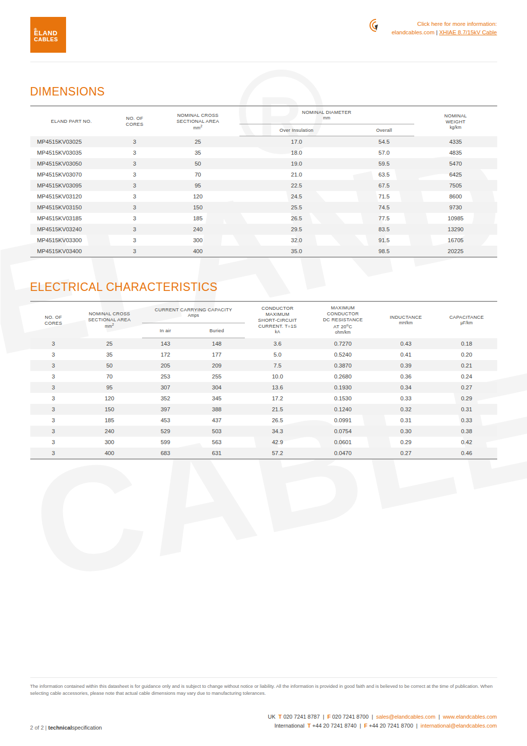R
ELAND
CABLES
ELAND CABLES ®
Click here for more information: elandcables.com | XHIAE 8.7/15kV Cable
DIMENSIONS
| ELAND PART NO. | NO. OF CORES | NOMINAL CROSS SECTIONAL AREA mm 2 | NOMINAL DIAMETER mm | NOMINAL WEIGHT kg/km |
| --- | --- | --- | --- | --- |
| Over Insulation | Overall |
| MP4515KV03025 | 3 | 25 | 17.0 | 54.5 | 4335 |
| MP4515KV03035 | 3 | 35 | 18.0 | 57.0 | 4835 |
| MP4515KV03050 | 3 | 50 | 19.0 | 59.5 | 5470 |
| MP4515KV03070 | 3 | 70 | 21.0 | 63.5 | 6425 |
| MP4515KV03095 | 3 | 95 | 22.5 | 67.5 | 7505 |
| MP4515KV03120 | 3 | 120 | 24.5 | 71.5 | 8600 |
| MP4515KV03150 | 3 | 150 | 25.5 | 74.5 | 9730 |
| MP4515KV03185 | 3 | 185 | 26.5 | 77.5 | 10985 |
| MP4515KV03240 | 3 | 240 | 29.5 | 83.5 | 13290 |
| MP4515KV03300 | 3 | 300 | 32.0 | 91.5 | 16705 |
| MP4515KV03400 | 3 | 400 | 35.0 | 98.5 | 20225 |
ELECTRICAL CHARACTERISTICS
| NO. OF CORES | NOMINAL CROSS SECTIONAL AREA mm 2 | CURRENT CARRYING CAPACITY Amps | CONDUCTOR MAXIMUM SHORT-CIRCUIT CURRENT. T=1S kA | MAXIMUM CONDUCTOR DC RESISTANCE AT 20 o C ohm/km | INDUCTANCE mH/km | CAPACITANCE µF/km |
| --- | --- | --- | --- | --- | --- | --- |
| In air | Buried |
| 3 | 25 | 143 | 148 | 3.6 | 0.7270 | 0.43 | 0.18 |
| 3 | 35 | 172 | 177 | 5.0 | 0.5240 | 0.41 | 0.20 |
| 3 | 50 | 205 | 209 | 7.5 | 0.3870 | 0.39 | 0.21 |
| 3 | 70 | 253 | 255 | 10.0 | 0.2680 | 0.36 | 0.24 |
| 3 | 95 | 307 | 304 | 13.6 | 0.1930 | 0.34 | 0.27 |
| 3 | 120 | 352 | 345 | 17.2 | 0.1530 | 0.33 | 0.29 |
| 3 | 150 | 397 | 388 | 21.5 | 0.1240 | 0.32 | 0.31 |
| 3 | 185 | 453 | 437 | 26.5 | 0.0991 | 0.31 | 0.33 |
| 3 | 240 | 529 | 503 | 34.3 | 0.0754 | 0.30 | 0.38 |
| 3 | 300 | 599 | 563 | 42.9 | 0.0601 | 0.29 | 0.42 |
| 3 | 400 | 683 | 631 | 57.2 | 0.0470 | 0.27 | 0.46 |
The information contained within this datasheet is for guidance only and is subject to change without notice or liability. All the information is provided in good faith and is believed to be correct at the time of publication. When selecting cable accessories, please note that actual cable dimensions may vary due to manufacturing tolerances.
2 of 2 | technical specification
UK T 020 7241 8787 | F 020 7241 8700 | sales@elandcables.com | www.elandcables.com
International T +44 20 7241 8740 | F +44 20 7241 8700 | international@elandcables.com